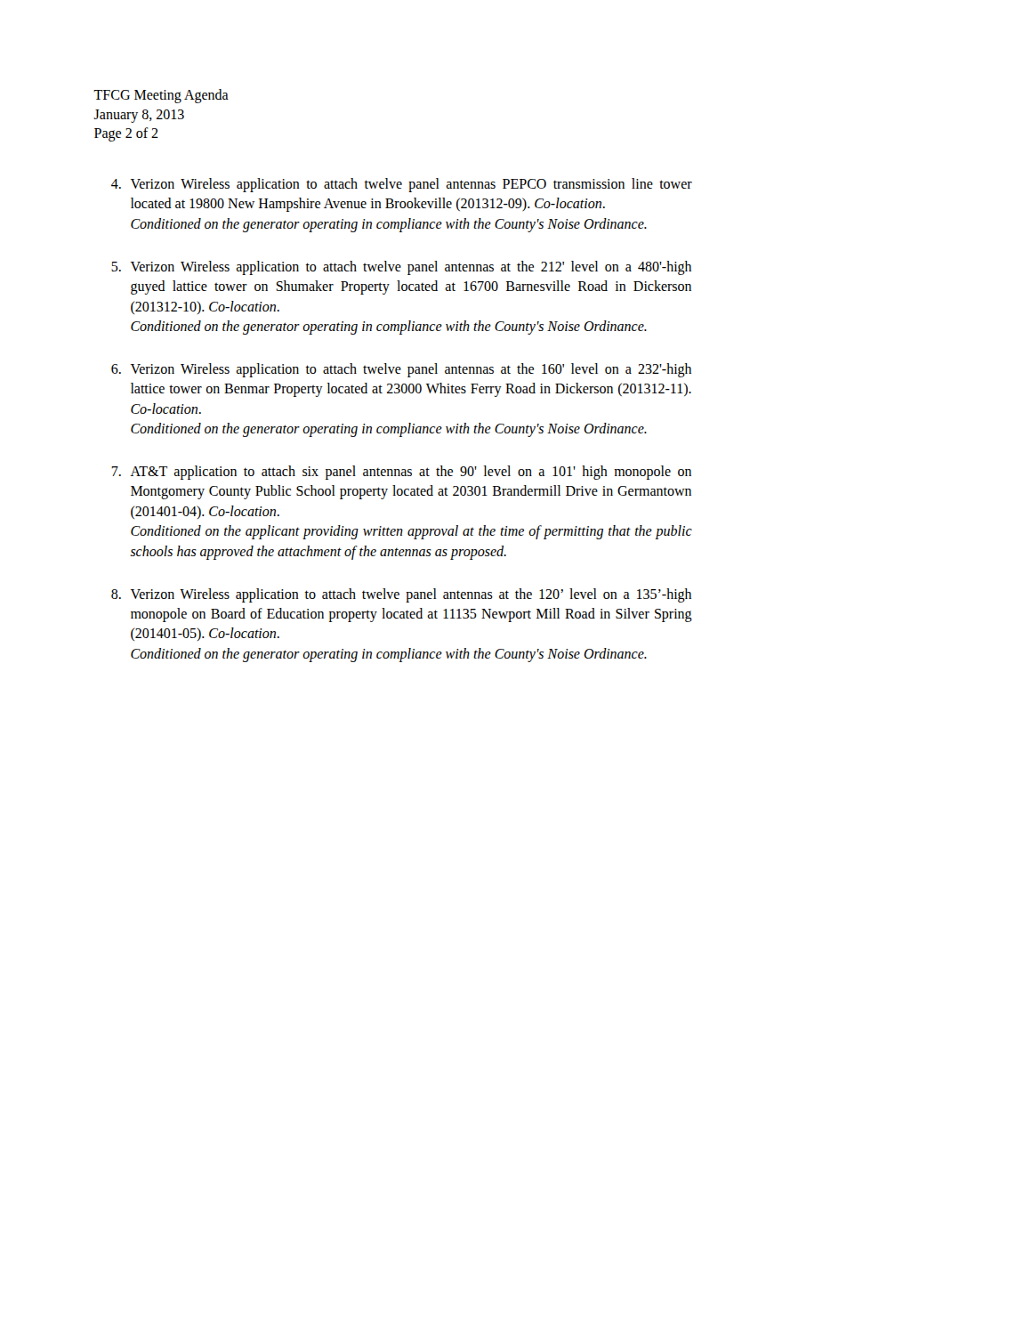TFCG Meeting Agenda
January 8, 2013
Page 2 of 2
Verizon Wireless application to attach twelve panel antennas PEPCO transmission line tower located at 19800 New Hampshire Avenue in Brookeville (201312-09). Co-location.
Conditioned on the generator operating in compliance with the County's Noise Ordinance.
Verizon Wireless application to attach twelve panel antennas at the 212' level on a 480'-high guyed lattice tower on Shumaker Property located at 16700 Barnesville Road in Dickerson (201312-10). Co-location.
Conditioned on the generator operating in compliance with the County's Noise Ordinance.
Verizon Wireless application to attach twelve panel antennas at the 160' level on a 232'-high lattice tower on Benmar Property located at 23000 Whites Ferry Road in Dickerson (201312-11). Co-location.
Conditioned on the generator operating in compliance with the County's Noise Ordinance.
AT&T application to attach six panel antennas at the 90' level on a 101' high monopole on Montgomery County Public School property located at 20301 Brandermill Drive in Germantown (201401-04). Co-location.
Conditioned on the applicant providing written approval at the time of permitting that the public schools has approved the attachment of the antennas as proposed.
Verizon Wireless application to attach twelve panel antennas at the 120’ level on a 135’-high monopole on Board of Education property located at 11135 Newport Mill Road in Silver Spring (201401-05). Co-location.
Conditioned on the generator operating in compliance with the County's Noise Ordinance.